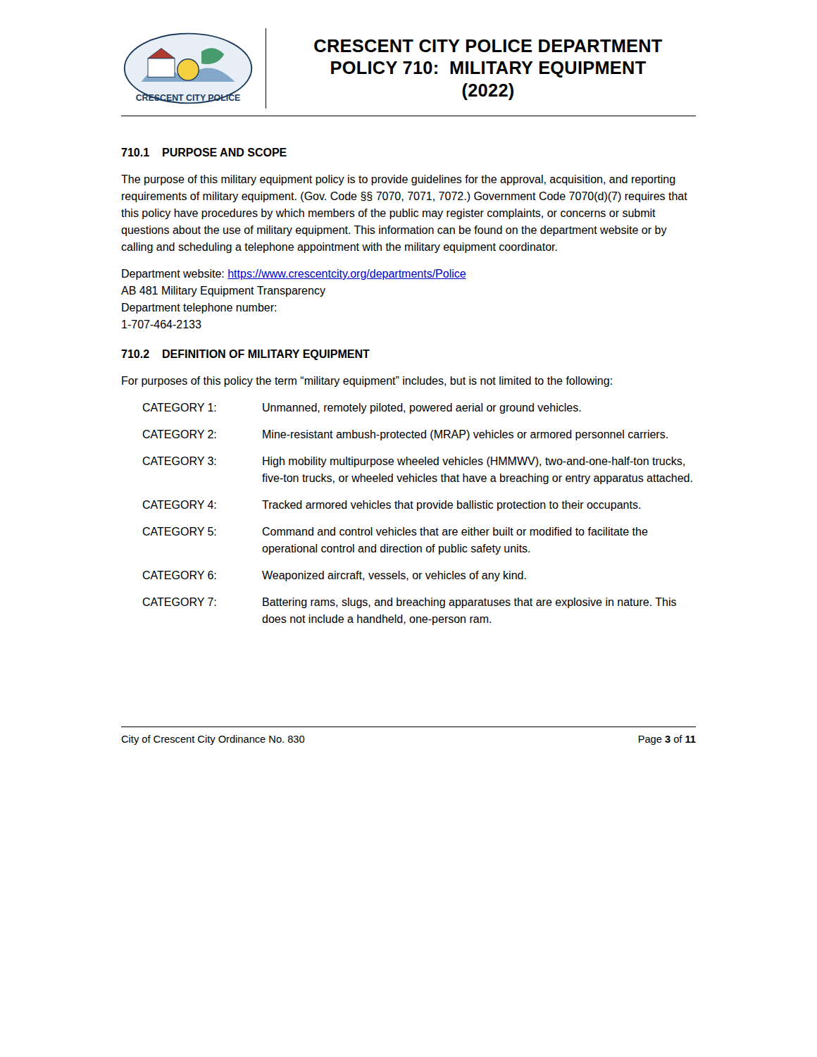CRESCENT CITY POLICE DEPARTMENT
POLICY 710: MILITARY EQUIPMENT
(2022)
710.1 PURPOSE AND SCOPE
The purpose of this military equipment policy is to provide guidelines for the approval, acquisition, and reporting requirements of military equipment. (Gov. Code §§ 7070, 7071, 7072.) Government Code 7070(d)(7) requires that this policy have procedures by which members of the public may register complaints, or concerns or submit questions about the use of military equipment. This information can be found on the department website or by calling and scheduling a telephone appointment with the military equipment coordinator.
Department website: https://www.crescentcity.org/departments/Police
AB 481 Military Equipment Transparency
Department telephone number:
1-707-464-2133
710.2 DEFINITION OF MILITARY EQUIPMENT
For purposes of this policy the term “military equipment” includes, but is not limited to the following:
CATEGORY 1:
Unmanned, remotely piloted, powered aerial or ground vehicles.
CATEGORY 2:
Mine-resistant ambush-protected (MRAP) vehicles or armored personnel carriers.
CATEGORY 3:
High mobility multipurpose wheeled vehicles (HMMWV), two-and-one-half-ton trucks, five-ton trucks, or wheeled vehicles that have a breaching or entry apparatus attached.
CATEGORY 4:
Tracked armored vehicles that provide ballistic protection to their occupants.
CATEGORY 5:
Command and control vehicles that are either built or modified to facilitate the operational control and direction of public safety units.
CATEGORY 6:
Weaponized aircraft, vessels, or vehicles of any kind.
CATEGORY 7:
Battering rams, slugs, and breaching apparatuses that are explosive in nature. This does not include a handheld, one-person ram.
City of Crescent City Ordinance No. 830
Page 3 of 11